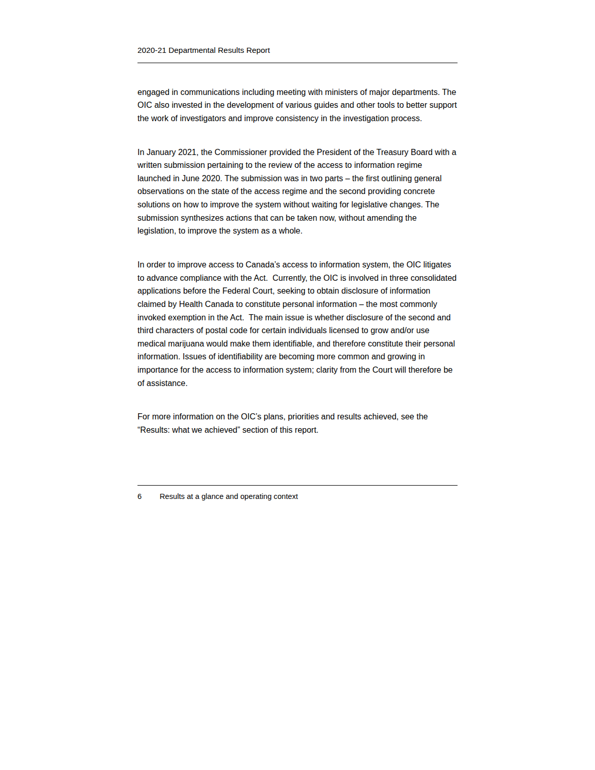2020-21 Departmental Results Report
engaged in communications including meeting with ministers of major departments. The OIC also invested in the development of various guides and other tools to better support the work of investigators and improve consistency in the investigation process.
In January 2021, the Commissioner provided the President of the Treasury Board with a written submission pertaining to the review of the access to information regime launched in June 2020. The submission was in two parts – the first outlining general observations on the state of the access regime and the second providing concrete solutions on how to improve the system without waiting for legislative changes. The submission synthesizes actions that can be taken now, without amending the legislation, to improve the system as a whole.
In order to improve access to Canada’s access to information system, the OIC litigates to advance compliance with the Act. Currently, the OIC is involved in three consolidated applications before the Federal Court, seeking to obtain disclosure of information claimed by Health Canada to constitute personal information – the most commonly invoked exemption in the Act. The main issue is whether disclosure of the second and third characters of postal code for certain individuals licensed to grow and/or use medical marijuana would make them identifiable, and therefore constitute their personal information. Issues of identifiability are becoming more common and growing in importance for the access to information system; clarity from the Court will therefore be of assistance.
For more information on the OIC’s plans, priorities and results achieved, see the “Results: what we achieved” section of this report.
6 Results at a glance and operating context